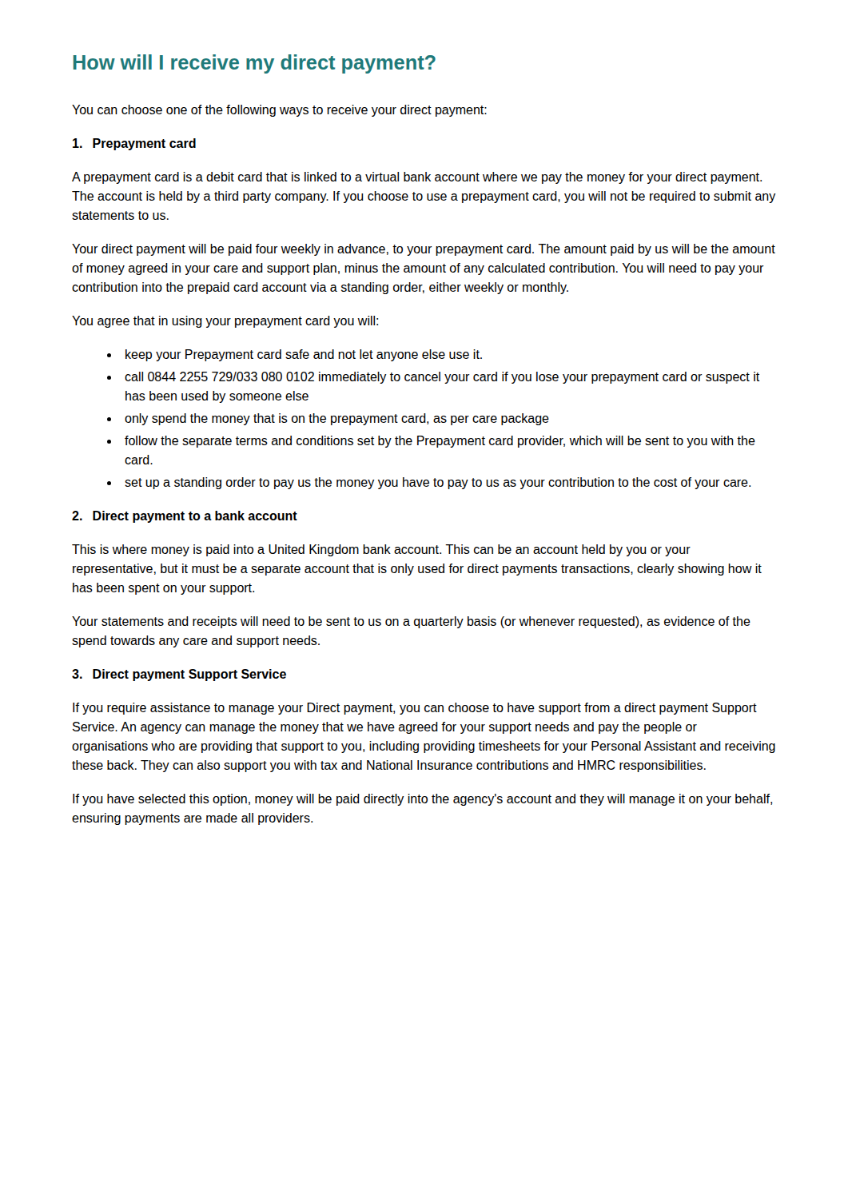How will I receive my direct payment?
You can choose one of the following ways to receive your direct payment:
1. Prepayment card
A prepayment card is a debit card that is linked to a virtual bank account where we pay the money for your direct payment. The account is held by a third party company. If you choose to use a prepayment card, you will not be required to submit any statements to us.
Your direct payment will be paid four weekly in advance, to your prepayment card. The amount paid by us will be the amount of money agreed in your care and support plan, minus the amount of any calculated contribution. You will need to pay your contribution into the prepaid card account via a standing order, either weekly or monthly.
You agree that in using your prepayment card you will:
keep your Prepayment card safe and not let anyone else use it.
call 0844 2255 729/033 080 0102 immediately to cancel your card if you lose your prepayment card or suspect it has been used by someone else
only spend the money that is on the prepayment card, as per care package
follow the separate terms and conditions set by the Prepayment card provider, which will be sent to you with the card.
set up a standing order to pay us the money you have to pay to us as your contribution to the cost of your care.
2. Direct payment to a bank account
This is where money is paid into a United Kingdom bank account. This can be an account held by you or your representative, but it must be a separate account that is only used for direct payments transactions, clearly showing how it has been spent on your support.
Your statements and receipts will need to be sent to us on a quarterly basis (or whenever requested), as evidence of the spend towards any care and support needs.
3. Direct payment Support Service
If you require assistance to manage your Direct payment, you can choose to have support from a direct payment Support Service. An agency can manage the money that we have agreed for your support needs and pay the people or organisations who are providing that support to you, including providing timesheets for your Personal Assistant and receiving these back. They can also support you with tax and National Insurance contributions and HMRC responsibilities.
If you have selected this option, money will be paid directly into the agency's account and they will manage it on your behalf, ensuring payments are made all providers.